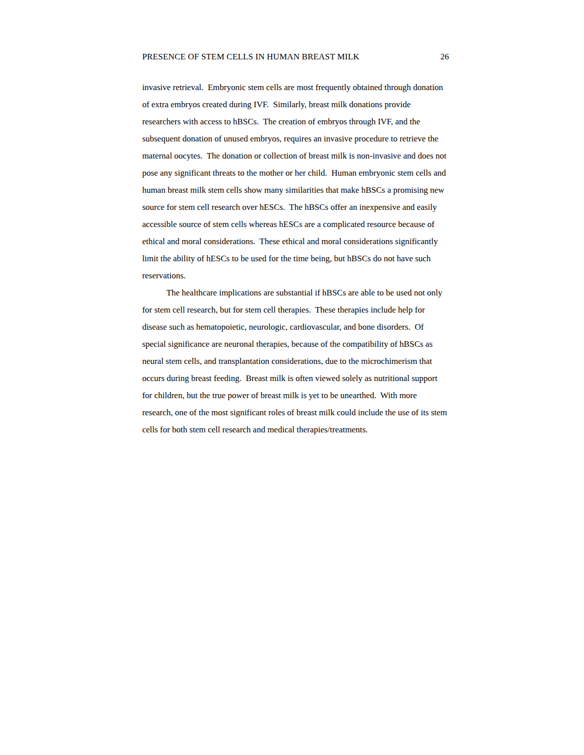Presence of Stem Cells in Human Breast Milk 26
invasive retrieval. Embryonic stem cells are most frequently obtained through donation of extra embryos created during IVF. Similarly, breast milk donations provide researchers with access to hBSCs. The creation of embryos through IVF, and the subsequent donation of unused embryos, requires an invasive procedure to retrieve the maternal oocytes. The donation or collection of breast milk is non-invasive and does not pose any significant threats to the mother or her child. Human embryonic stem cells and human breast milk stem cells show many similarities that make hBSCs a promising new source for stem cell research over hESCs. The hBSCs offer an inexpensive and easily accessible source of stem cells whereas hESCs are a complicated resource because of ethical and moral considerations. These ethical and moral considerations significantly limit the ability of hESCs to be used for the time being, but hBSCs do not have such reservations.
The healthcare implications are substantial if hBSCs are able to be used not only for stem cell research, but for stem cell therapies. These therapies include help for disease such as hematopoietic, neurologic, cardiovascular, and bone disorders. Of special significance are neuronal therapies, because of the compatibility of hBSCs as neural stem cells, and transplantation considerations, due to the microchimerism that occurs during breast feeding. Breast milk is often viewed solely as nutritional support for children, but the true power of breast milk is yet to be unearthed. With more research, one of the most significant roles of breast milk could include the use of its stem cells for both stem cell research and medical therapies/treatments.